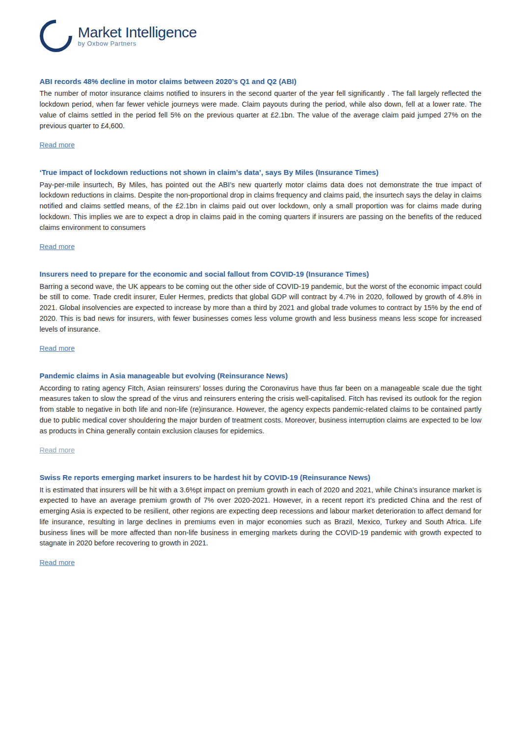Market Intelligence
by Oxbow Partners
ABI records 48% decline in motor claims between 2020’s Q1 and Q2 (ABI)
The number of motor insurance claims notified to insurers in the second quarter of the year fell significantly . The fall largely reflected the lockdown period, when far fewer vehicle journeys were made. Claim payouts during the period, while also down, fell at a lower rate. The value of claims settled in the period fell 5% on the previous quarter at £2.1bn. The value of the average claim paid jumped 27% on the previous quarter to £4,600.
Read more
‘True impact of lockdown reductions not shown in claim’s data’, says By Miles (Insurance Times)
Pay-per-mile insurtech, By Miles, has pointed out the ABI’s new quarterly motor claims data does not demonstrate the true impact of lockdown reductions in claims. Despite the non-proportional drop in claims frequency and claims paid, the insurtech says the delay in claims notified and claims settled means, of the £2.1bn in claims paid out over lockdown, only a small proportion was for claims made during lockdown. This implies we are to expect a drop in claims paid in the coming quarters if insurers are passing on the benefits of the reduced claims environment to consumers
Read more
Insurers need to prepare for the economic and social fallout from COVID-19 (Insurance Times)
Barring a second wave, the UK appears to be coming out the other side of COVID-19 pandemic, but the worst of the economic impact could be still to come. Trade credit insurer, Euler Hermes, predicts that global GDP will contract by 4.7% in 2020, followed by growth of 4.8% in 2021. Global insolvencies are expected to increase by more than a third by 2021 and global trade volumes to contract by 15% by the end of 2020. This is bad news for insurers, with fewer businesses comes less volume growth and less business means less scope for increased levels of insurance.
Read more
Pandemic claims in Asia manageable but evolving (Reinsurance News)
According to rating agency Fitch, Asian reinsurers’ losses during the Coronavirus have thus far been on a manageable scale due the tight measures taken to slow the spread of the virus and reinsurers entering the crisis well-capitalised. Fitch has revised its outlook for the region from stable to negative in both life and non-life (re)insurance. However, the agency expects pandemic-related claims to be contained partly due to public medical cover shouldering the major burden of treatment costs. Moreover, business interruption claims are expected to be low as products in China generally contain exclusion clauses for epidemics.
Read more
Swiss Re reports emerging market insurers to be hardest hit by COVID-19 (Reinsurance News)
It is estimated that insurers will be hit with a 3.6%pt impact on premium growth in each of 2020 and 2021, while China’s insurance market is expected to have an average premium growth of 7% over 2020-2021. However, in a recent report it’s predicted China and the rest of emerging Asia is expected to be resilient, other regions are expecting deep recessions and labour market deterioration to affect demand for life insurance, resulting in large declines in premiums even in major economies such as Brazil, Mexico, Turkey and South Africa. Life business lines will be more affected than non-life business in emerging markets during the COVID-19 pandemic with growth expected to stagnate in 2020 before recovering to growth in 2021.
Read more